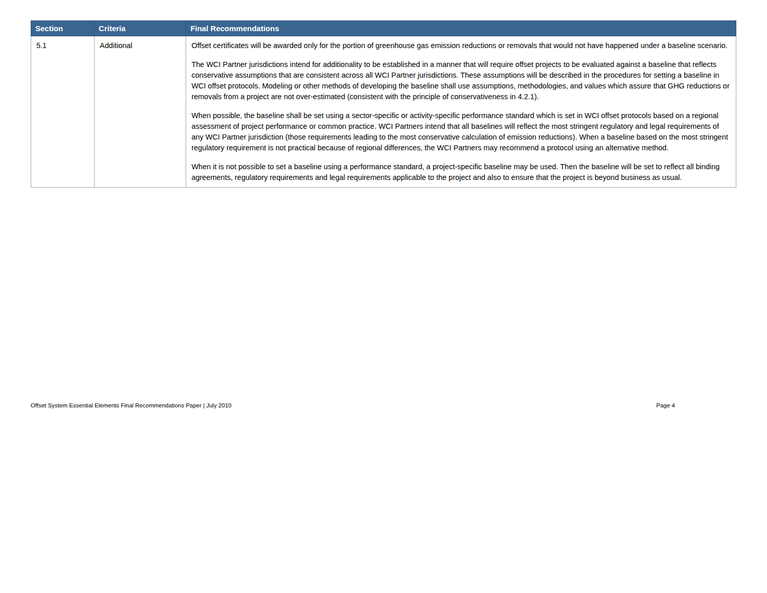| Section | Criteria | Final Recommendations |
| --- | --- | --- |
| 5.1 | Additional | Offset certificates will be awarded only for the portion of greenhouse gas emission reductions or removals that would not have happened under a baseline scenario. The WCI Partner jurisdictions intend for additionality to be established in a manner that will require offset projects to be evaluated against a baseline that reflects conservative assumptions that are consistent across all WCI Partner jurisdictions. These assumptions will be described in the procedures for setting a baseline in WCI offset protocols. Modeling or other methods of developing the baseline shall use assumptions, methodologies, and values which assure that GHG reductions or removals from a project are not over-estimated (consistent with the principle of conservativeness in 4.2.1). When possible, the baseline shall be set using a sector-specific or activity-specific performance standard which is set in WCI offset protocols based on a regional assessment of project performance or common practice. WCI Partners intend that all baselines will reflect the most stringent regulatory and legal requirements of any WCI Partner jurisdiction (those requirements leading to the most conservative calculation of emission reductions). When a baseline based on the most stringent regulatory requirement is not practical because of regional differences, the WCI Partners may recommend a protocol using an alternative method. When it is not possible to set a baseline using a performance standard, a project-specific baseline may be used. Then the baseline will be set to reflect all binding agreements, regulatory requirements and legal requirements applicable to the project and also to ensure that the project is beyond business as usual. |
Offset System Essential Elements Final Recommendations Paper | July 2010
Page 4